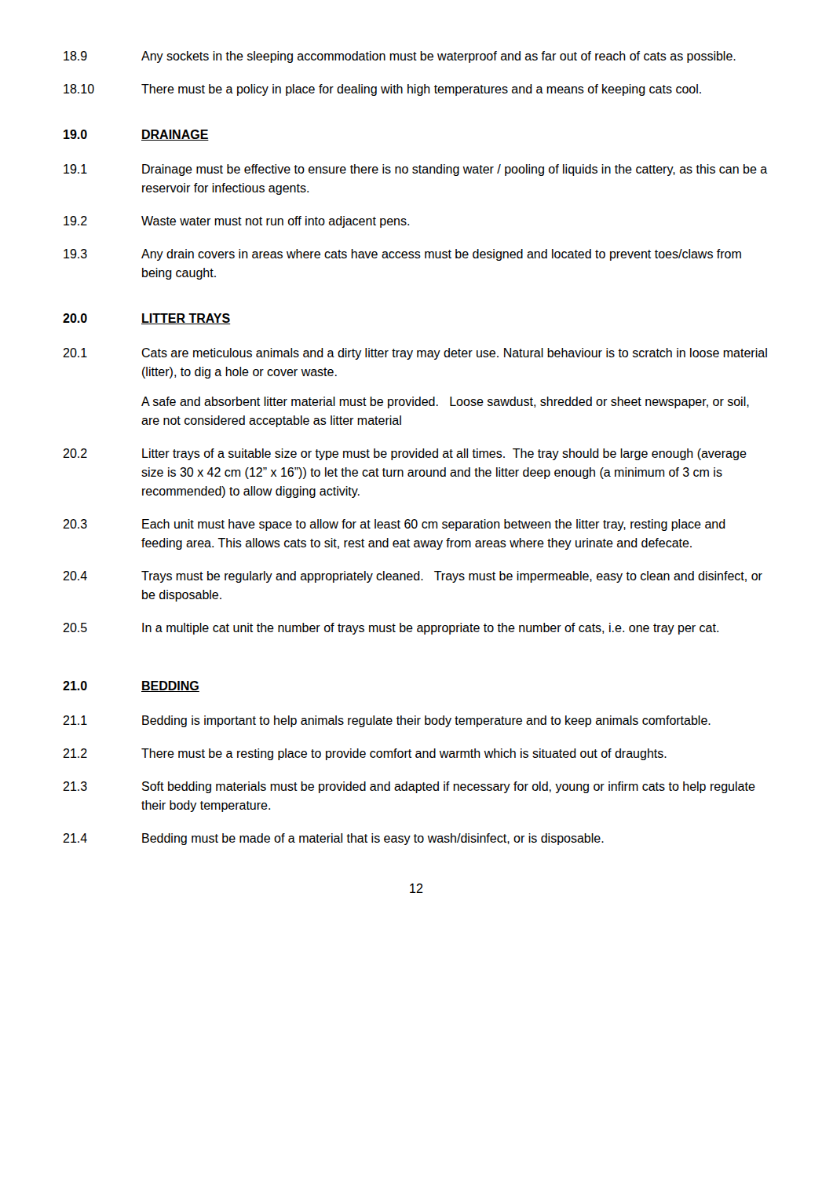18.9
Any sockets in the sleeping accommodation must be waterproof and as far out of reach of cats as possible.
18.10
There must be a policy in place for dealing with high temperatures and a means of keeping cats cool.
19.0
DRAINAGE
19.1
Drainage must be effective to ensure there is no standing water / pooling of liquids in the cattery, as this can be a reservoir for infectious agents.
19.2
Waste water must not run off into adjacent pens.
19.3
Any drain covers in areas where cats have access must be designed and located to prevent toes/claws from being caught.
20.0
LITTER TRAYS
20.1
Cats are meticulous animals and a dirty litter tray may deter use. Natural behaviour is to scratch in loose material (litter), to dig a hole or cover waste.
A safe and absorbent litter material must be provided. Loose sawdust, shredded or sheet newspaper, or soil, are not considered acceptable as litter material
20.2
Litter trays of a suitable size or type must be provided at all times. The tray should be large enough (average size is 30 x 42 cm (12” x 16”)) to let the cat turn around and the litter deep enough (a minimum of 3 cm is recommended) to allow digging activity.
20.3
Each unit must have space to allow for at least 60 cm separation between the litter tray, resting place and feeding area. This allows cats to sit, rest and eat away from areas where they urinate and defecate.
20.4
Trays must be regularly and appropriately cleaned. Trays must be impermeable, easy to clean and disinfect, or be disposable.
20.5
In a multiple cat unit the number of trays must be appropriate to the number of cats, i.e. one tray per cat.
21.0
BEDDING
21.1
Bedding is important to help animals regulate their body temperature and to keep animals comfortable.
21.2
There must be a resting place to provide comfort and warmth which is situated out of draughts.
21.3
Soft bedding materials must be provided and adapted if necessary for old, young or infirm cats to help regulate their body temperature.
21.4
Bedding must be made of a material that is easy to wash/disinfect, or is disposable.
12